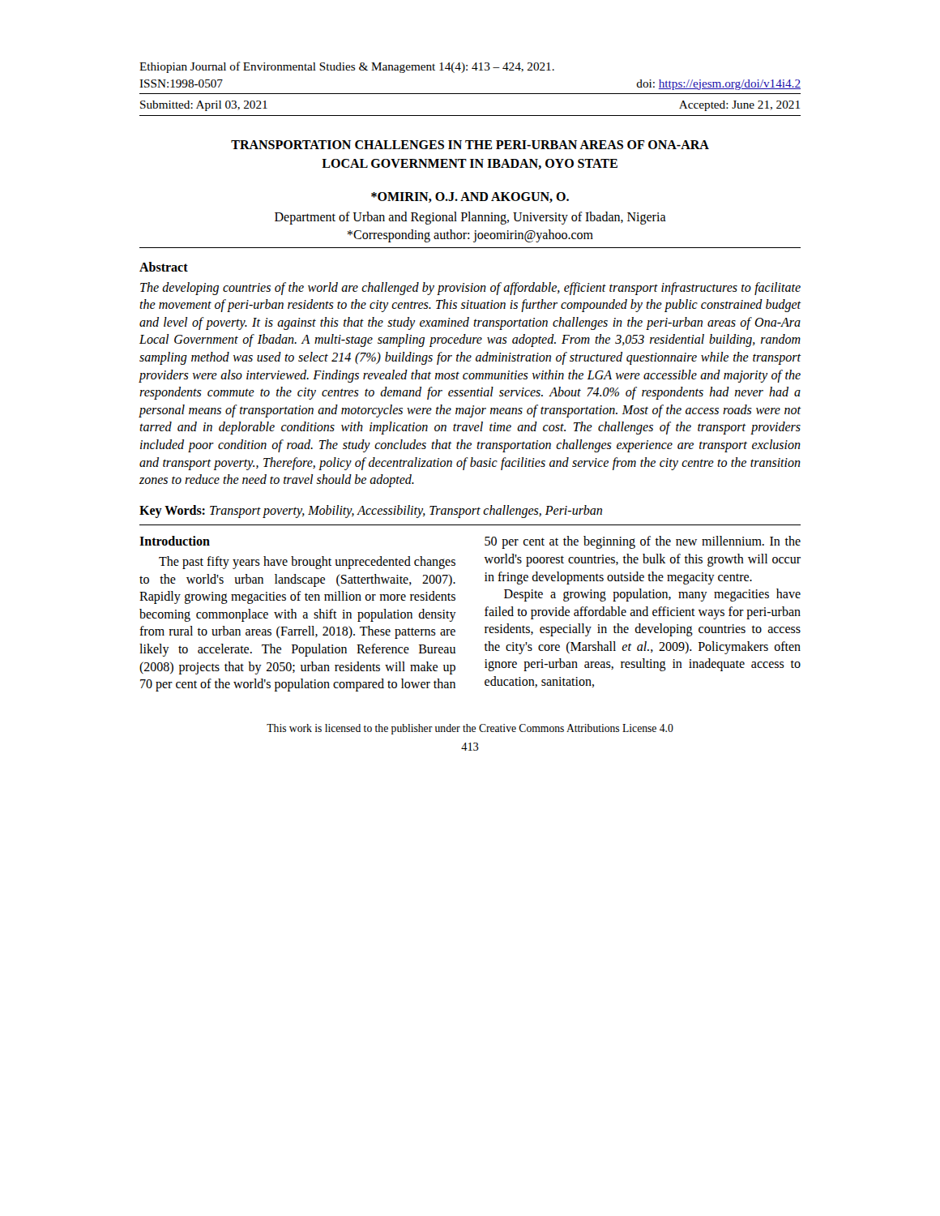Ethiopian Journal of Environmental Studies & Management 14(4): 413 – 424, 2021.
ISSN:1998-0507 doi: https://ejesm.org/doi/v14i4.2
Submitted: April 03, 2021 Accepted: June 21, 2021
Transportation Challenges in the Peri-Urban Areas of Ona-Ara
Local Government in Ibadan, Oyo State
*OMIRIN, O.J. AND AKOGUN, O.
Department of Urban and Regional Planning, University of Ibadan, Nigeria
*Corresponding author: joeomirin@yahoo.com
Abstract
The developing countries of the world are challenged by provision of affordable, efficient transport infrastructures to facilitate the movement of peri-urban residents to the city centres. This situation is further compounded by the public constrained budget and level of poverty. It is against this that the study examined transportation challenges in the peri-urban areas of Ona-Ara Local Government of Ibadan. A multi-stage sampling procedure was adopted. From the 3,053 residential building, random sampling method was used to select 214 (7%) buildings for the administration of structured questionnaire while the transport providers were also interviewed. Findings revealed that most communities within the LGA were accessible and majority of the respondents commute to the city centres to demand for essential services. About 74.0% of respondents had never had a personal means of transportation and motorcycles were the major means of transportation. Most of the access roads were not tarred and in deplorable conditions with implication on travel time and cost. The challenges of the transport providers included poor condition of road. The study concludes that the transportation challenges experience are transport exclusion and transport poverty., Therefore, policy of decentralization of basic facilities and service from the city centre to the transition zones to reduce the need to travel should be adopted.
Key Words: Transport poverty, Mobility, Accessibility, Transport challenges, Peri-urban
Introduction
The past fifty years have brought unprecedented changes to the world's urban landscape (Satterthwaite, 2007). Rapidly growing megacities of ten million or more residents becoming commonplace with a shift in population density from rural to urban areas (Farrell, 2018). These patterns are likely to accelerate. The Population Reference Bureau (2008) projects that by 2050; urban residents will make up 70 per cent of the world's population compared to lower than 50 per cent at the beginning of the new millennium. In the world's poorest countries, the bulk of this growth will occur in fringe developments outside the megacity centre.
Despite a growing population, many megacities have failed to provide affordable and efficient ways for peri-urban residents, especially in the developing countries to access the city's core (Marshall et al., 2009). Policymakers often ignore peri-urban areas, resulting in inadequate access to education, sanitation,
This work is licensed to the publisher under the Creative Commons Attributions License 4.0
413